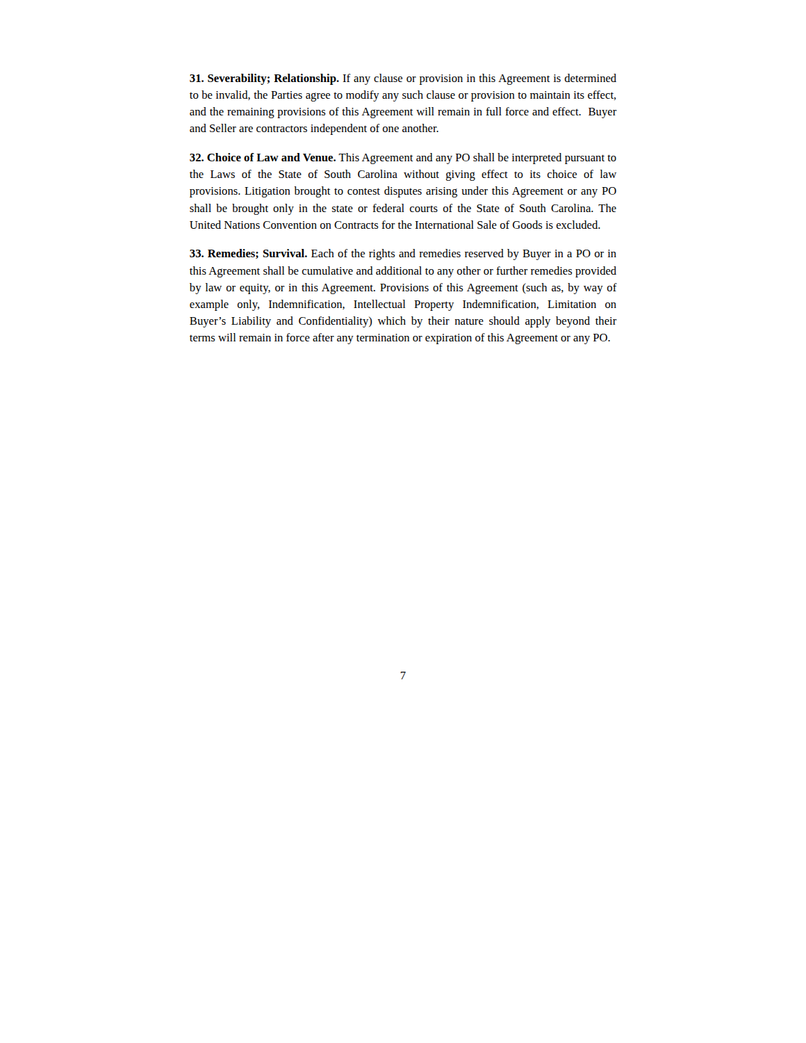31. Severability; Relationship. If any clause or provision in this Agreement is determined to be invalid, the Parties agree to modify any such clause or provision to maintain its effect, and the remaining provisions of this Agreement will remain in full force and effect. Buyer and Seller are contractors independent of one another.
32. Choice of Law and Venue. This Agreement and any PO shall be interpreted pursuant to the Laws of the State of South Carolina without giving effect to its choice of law provisions. Litigation brought to contest disputes arising under this Agreement or any PO shall be brought only in the state or federal courts of the State of South Carolina. The United Nations Convention on Contracts for the International Sale of Goods is excluded.
33. Remedies; Survival. Each of the rights and remedies reserved by Buyer in a PO or in this Agreement shall be cumulative and additional to any other or further remedies provided by law or equity, or in this Agreement. Provisions of this Agreement (such as, by way of example only, Indemnification, Intellectual Property Indemnification, Limitation on Buyer’s Liability and Confidentiality) which by their nature should apply beyond their terms will remain in force after any termination or expiration of this Agreement or any PO.
7